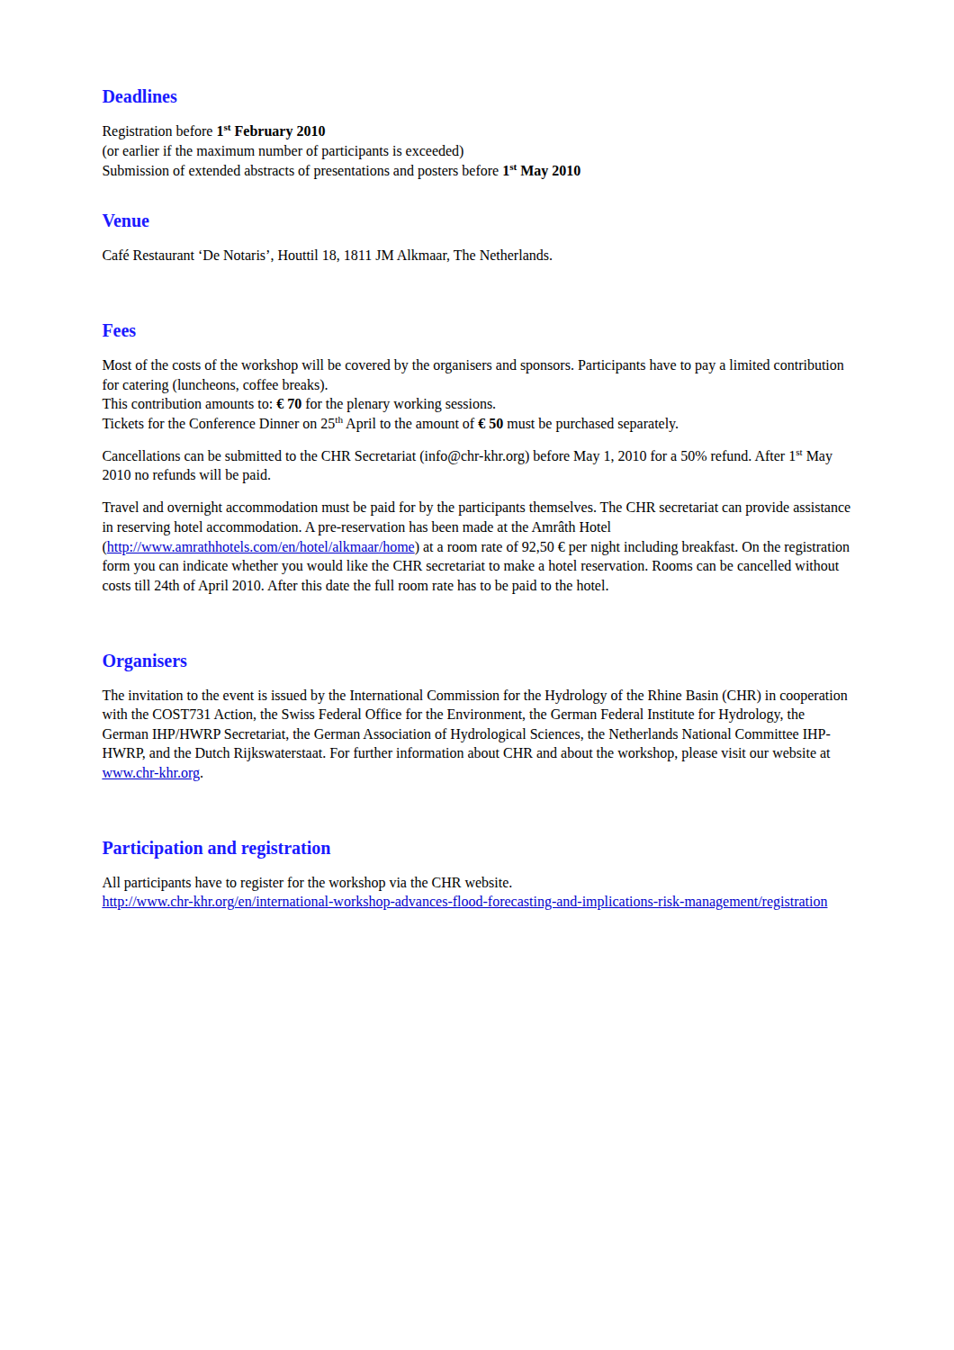Deadlines
Registration before 1st February 2010
(or earlier if the maximum number of participants is exceeded)
Submission of extended abstracts of presentations and posters before 1st May 2010
Venue
Café Restaurant ‘De Notaris’, Houttil 18, 1811 JM Alkmaar, The Netherlands.
Fees
Most of the costs of the workshop will be covered by the organisers and sponsors. Participants have to pay a limited contribution for catering (luncheons, coffee breaks).
This contribution amounts to: € 70 for the plenary working sessions.
Tickets for the Conference Dinner on 25th April to the amount of € 50 must be purchased separately.
Cancellations can be submitted to the CHR Secretariat (info@chr-khr.org) before May 1, 2010 for a 50% refund. After 1st May 2010 no refunds will be paid.
Travel and overnight accommodation must be paid for by the participants themselves. The CHR secretariat can provide assistance in reserving hotel accommodation. A pre-reservation has been made at the Amrâth Hotel (http://www.amrathhotels.com/en/hotel/alkmaar/home) at a room rate of 92,50 € per night including breakfast. On the registration form you can indicate whether you would like the CHR secretariat to make a hotel reservation. Rooms can be cancelled without costs till 24th of April 2010. After this date the full room rate has to be paid to the hotel.
Organisers
The invitation to the event is issued by the International Commission for the Hydrology of the Rhine Basin (CHR) in cooperation with the COST731 Action, the Swiss Federal Office for the Environment, the German Federal Institute for Hydrology, the German IHP/HWRP Secretariat, the German Association of Hydrological Sciences, the Netherlands National Committee IHP-HWRP, and the Dutch Rijkswaterstaat. For further information about CHR and about the workshop, please visit our website at www.chr-khr.org.
Participation and registration
All participants have to register for the workshop via the CHR website.
http://www.chr-khr.org/en/international-workshop-advances-flood-forecasting-and-implications-risk-management/registration